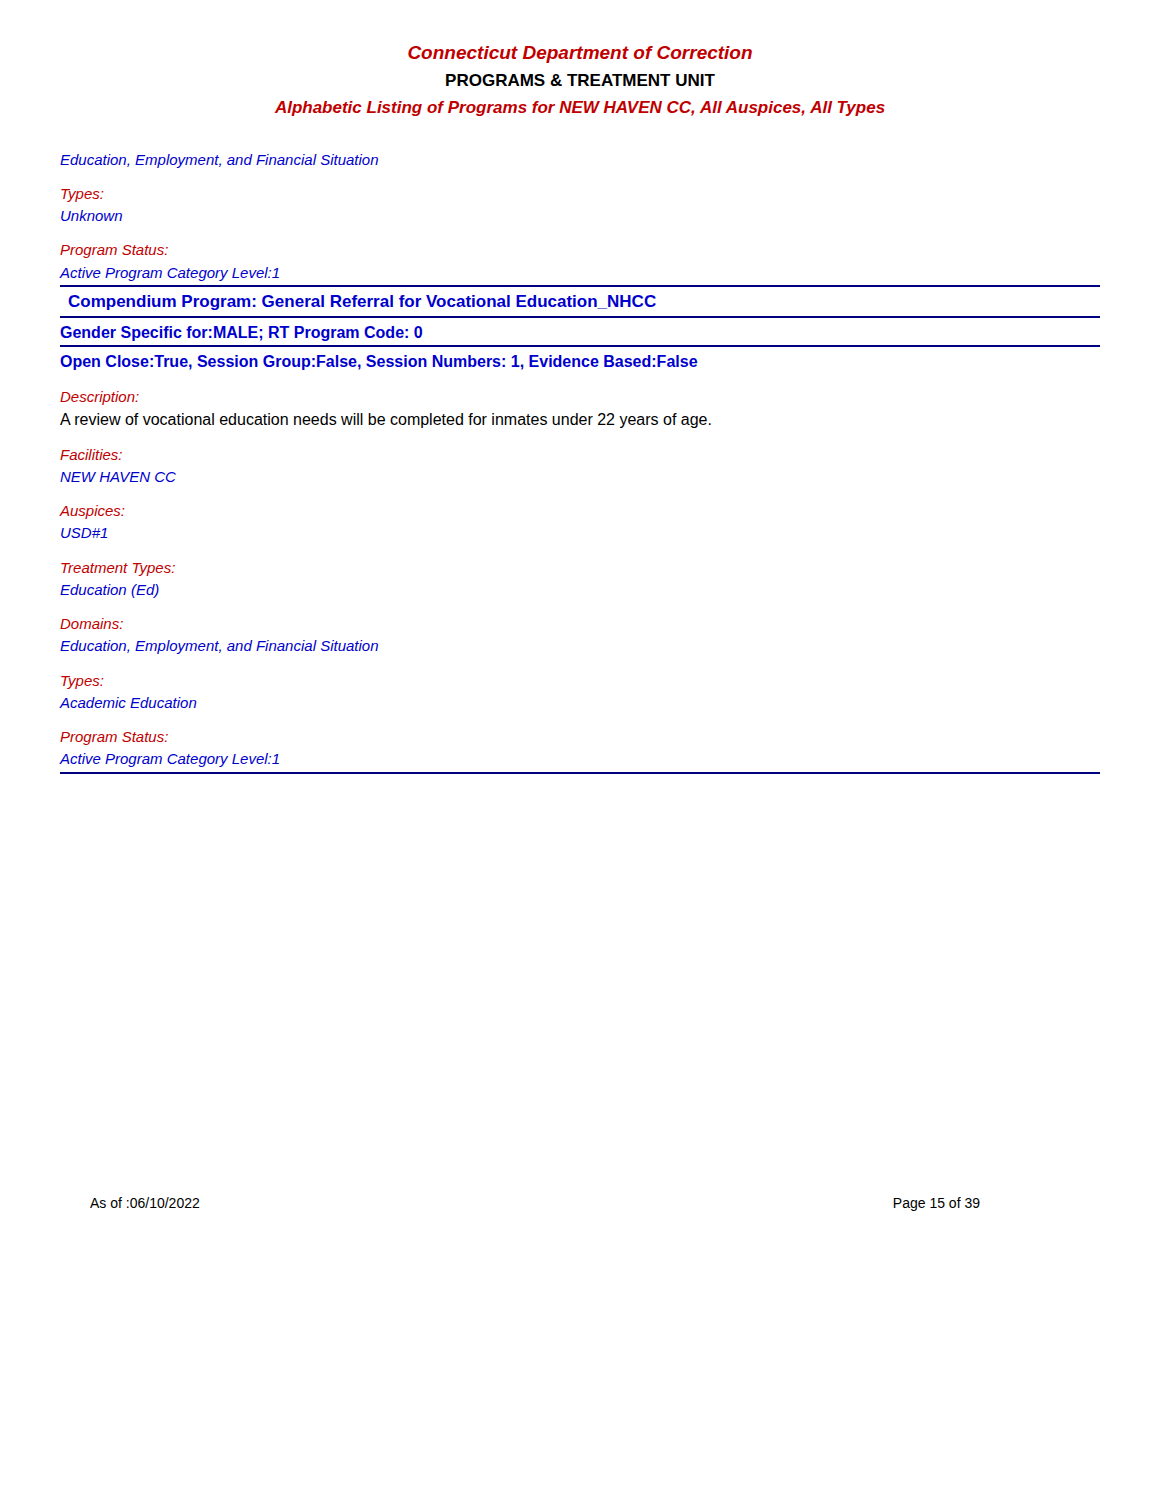Connecticut Department of Correction
PROGRAMS & TREATMENT UNIT
Alphabetic Listing of Programs for NEW HAVEN CC, All Auspices, All Types
Education, Employment, and Financial Situation
Types:
Unknown
Program Status:
Active Program Category Level:1
Compendium Program: General Referral for Vocational Education_NHCC
Gender Specific for:MALE; RT Program Code: 0
Open Close:True, Session Group:False, Session Numbers: 1, Evidence Based:False
Description:
A review of vocational education needs will be completed for inmates under 22 years of age.
Facilities:
NEW HAVEN CC
Auspices:
USD#1
Treatment Types:
Education (Ed)
Domains:
Education, Employment, and Financial Situation
Types:
Academic Education
Program Status:
Active Program Category Level:1
As of :06/10/2022
Page 15 of 39